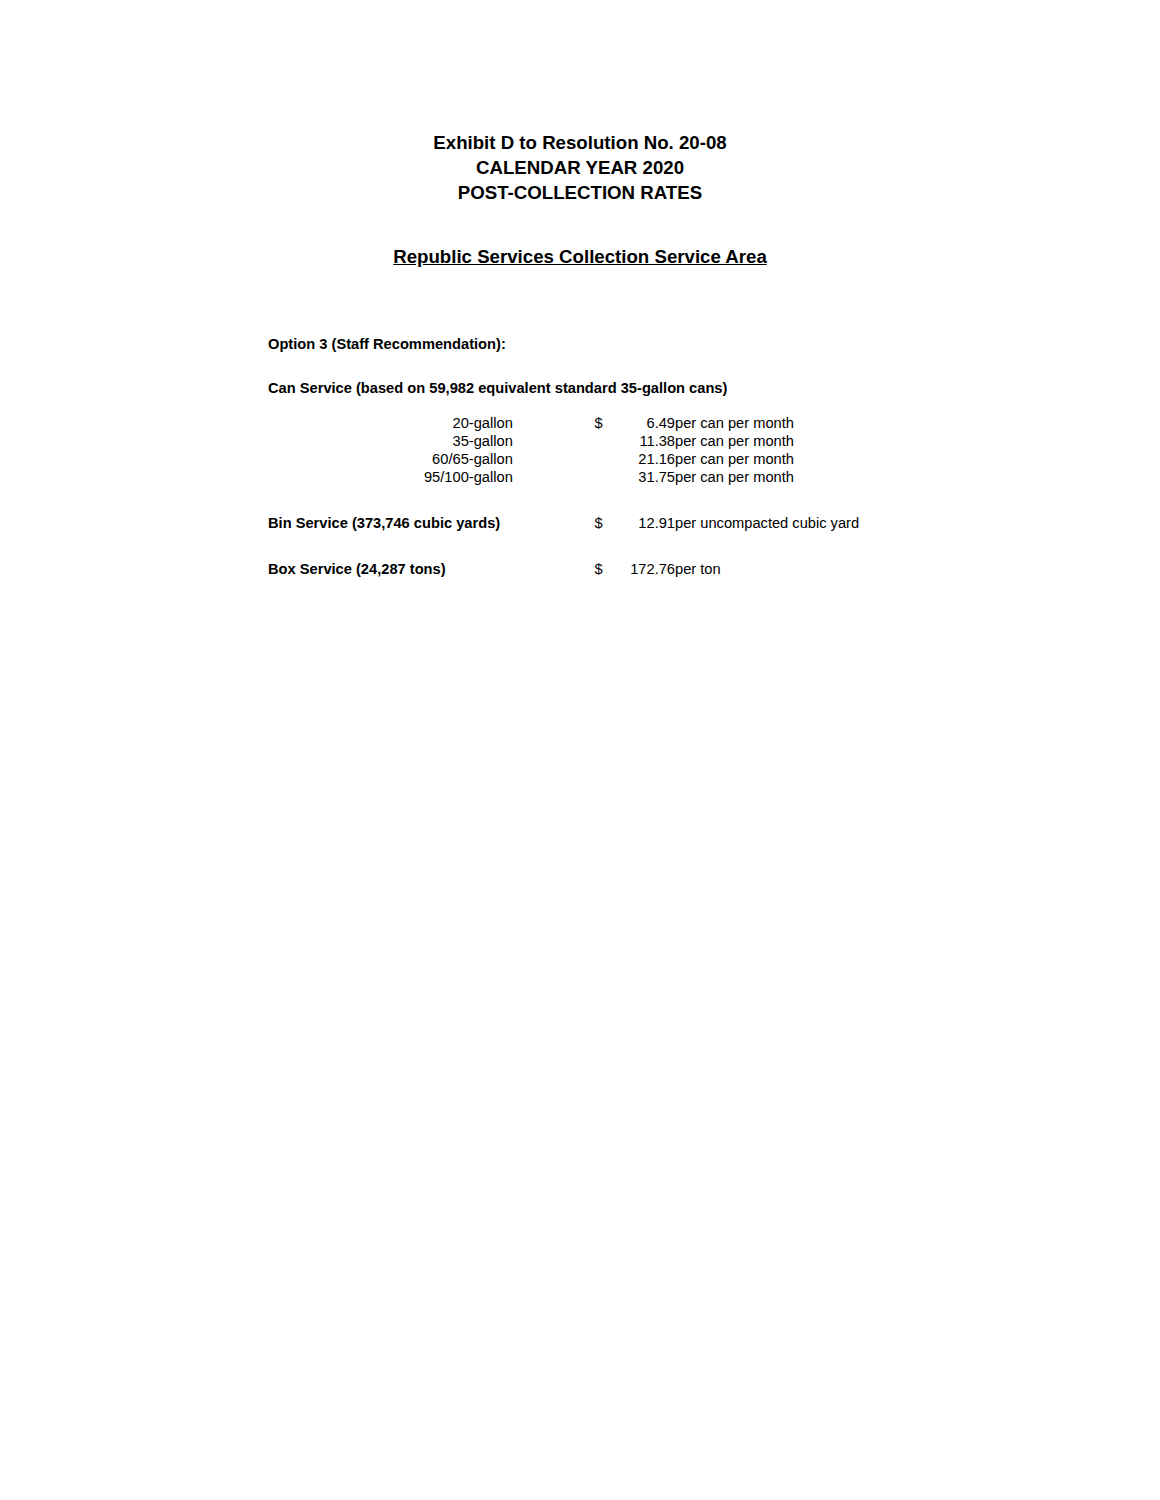Exhibit D to Resolution No. 20-08 CALENDAR YEAR 2020 POST-COLLECTION RATES
Republic Services Collection Service Area
Option 3 (Staff Recommendation):
Can Service (based on 59,982 equivalent standard 35-gallon cans)
| 20-gallon | | $ | 6.49 | per can per month |
| 35-gallon | | | 11.38 | per can per month |
| 60/65-gallon | | | 21.16 | per can per month |
| 95/100-gallon | | | 31.75 | per can per month |
| Bin Service (373,746 cubic yards) | $ | 12.91 | per uncompacted cubic yard |
| Box Service (24,287 tons) | $ | 172.76 | per ton |